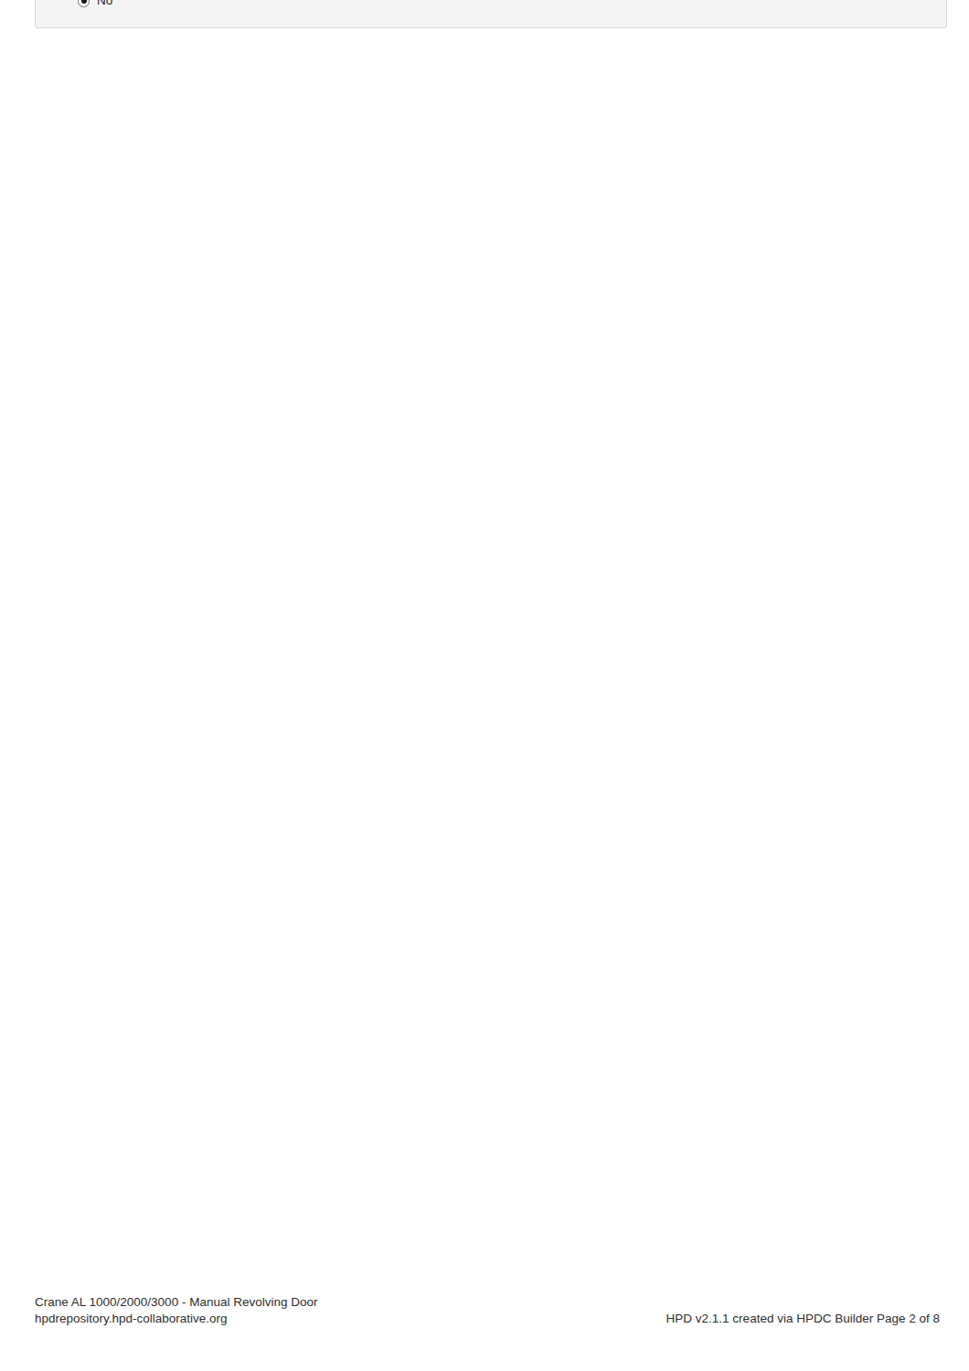No
Crane AL 1000/2000/3000 - Manual Revolving Door hpdrepository.hpd-collaborative.org
HPD v2.1.1 created via HPDC Builder Page 2 of 8